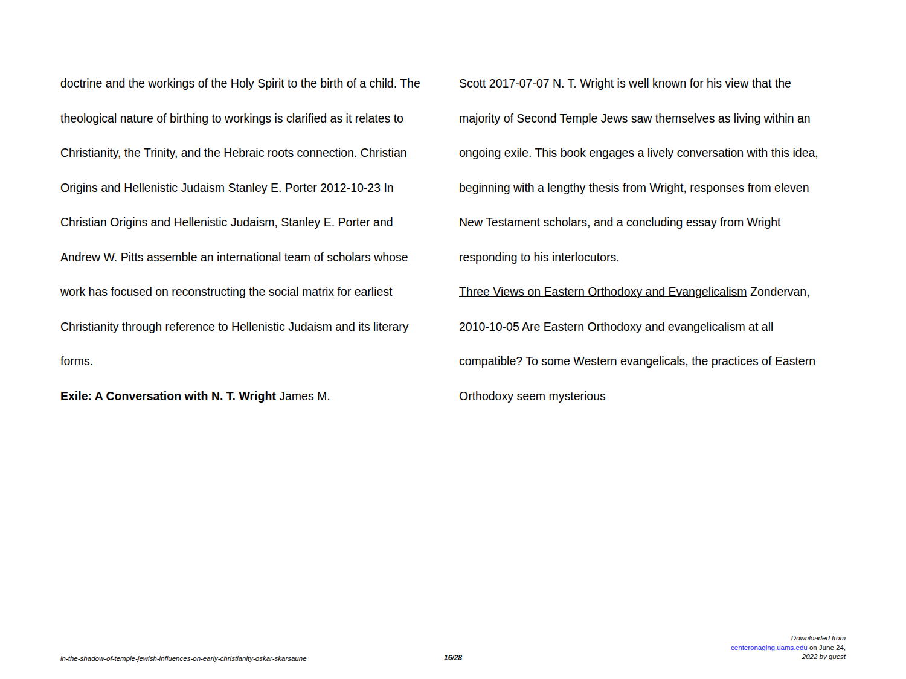doctrine and the workings of the Holy Spirit to the birth of a child. The theological nature of birthing to workings is clarified as it relates to Christianity, the Trinity, and the Hebraic roots connection. Christian Origins and Hellenistic Judaism Stanley E. Porter 2012-10-23 In Christian Origins and Hellenistic Judaism, Stanley E. Porter and Andrew W. Pitts assemble an international team of scholars whose work has focused on reconstructing the social matrix for earliest Christianity through reference to Hellenistic Judaism and its literary forms.
Exile: A Conversation with N. T. Wright James M.
Scott 2017-07-07 N. T. Wright is well known for his view that the majority of Second Temple Jews saw themselves as living within an ongoing exile. This book engages a lively conversation with this idea, beginning with a lengthy thesis from Wright, responses from eleven New Testament scholars, and a concluding essay from Wright responding to his interlocutors.
Three Views on Eastern Orthodoxy and Evangelicalism Zondervan, 2010-10-05 Are Eastern Orthodoxy and evangelicalism at all compatible? To some Western evangelicals, the practices of Eastern Orthodoxy seem mysterious
in-the-shadow-of-temple-jewish-influences-on-early-christianity-oskar-skarsaune
16/28
Downloaded from
centeronaging.uams.edu on June 24,
2022 by guest